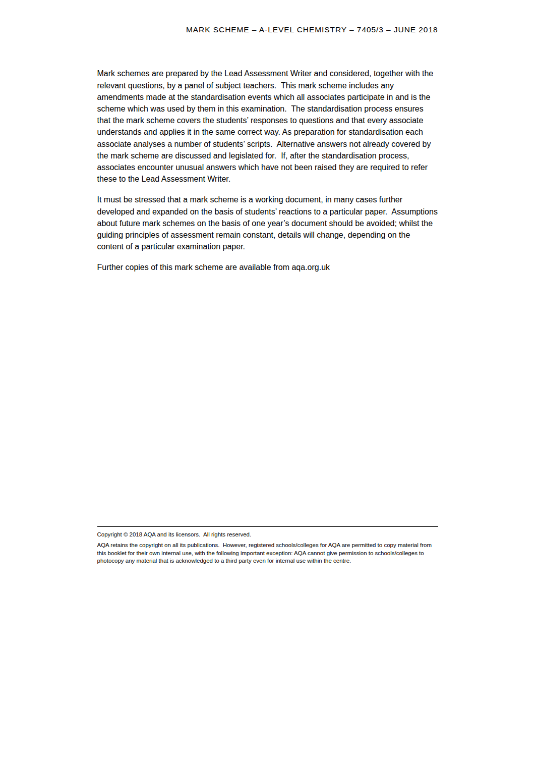MARK SCHEME – A-LEVEL CHEMISTRY – 7405/3 – JUNE 2018
Mark schemes are prepared by the Lead Assessment Writer and considered, together with the relevant questions, by a panel of subject teachers. This mark scheme includes any amendments made at the standardisation events which all associates participate in and is the scheme which was used by them in this examination. The standardisation process ensures that the mark scheme covers the students’ responses to questions and that every associate understands and applies it in the same correct way. As preparation for standardisation each associate analyses a number of students’ scripts. Alternative answers not already covered by the mark scheme are discussed and legislated for. If, after the standardisation process, associates encounter unusual answers which have not been raised they are required to refer these to the Lead Assessment Writer.
It must be stressed that a mark scheme is a working document, in many cases further developed and expanded on the basis of students’ reactions to a particular paper. Assumptions about future mark schemes on the basis of one year’s document should be avoided; whilst the guiding principles of assessment remain constant, details will change, depending on the content of a particular examination paper.
Further copies of this mark scheme are available from aqa.org.uk
Copyright © 2018 AQA and its licensors. All rights reserved.
AQA retains the copyright on all its publications. However, registered schools/colleges for AQA are permitted to copy material from this booklet for their own internal use, with the following important exception: AQA cannot give permission to schools/colleges to photocopy any material that is acknowledged to a third party even for internal use within the centre.